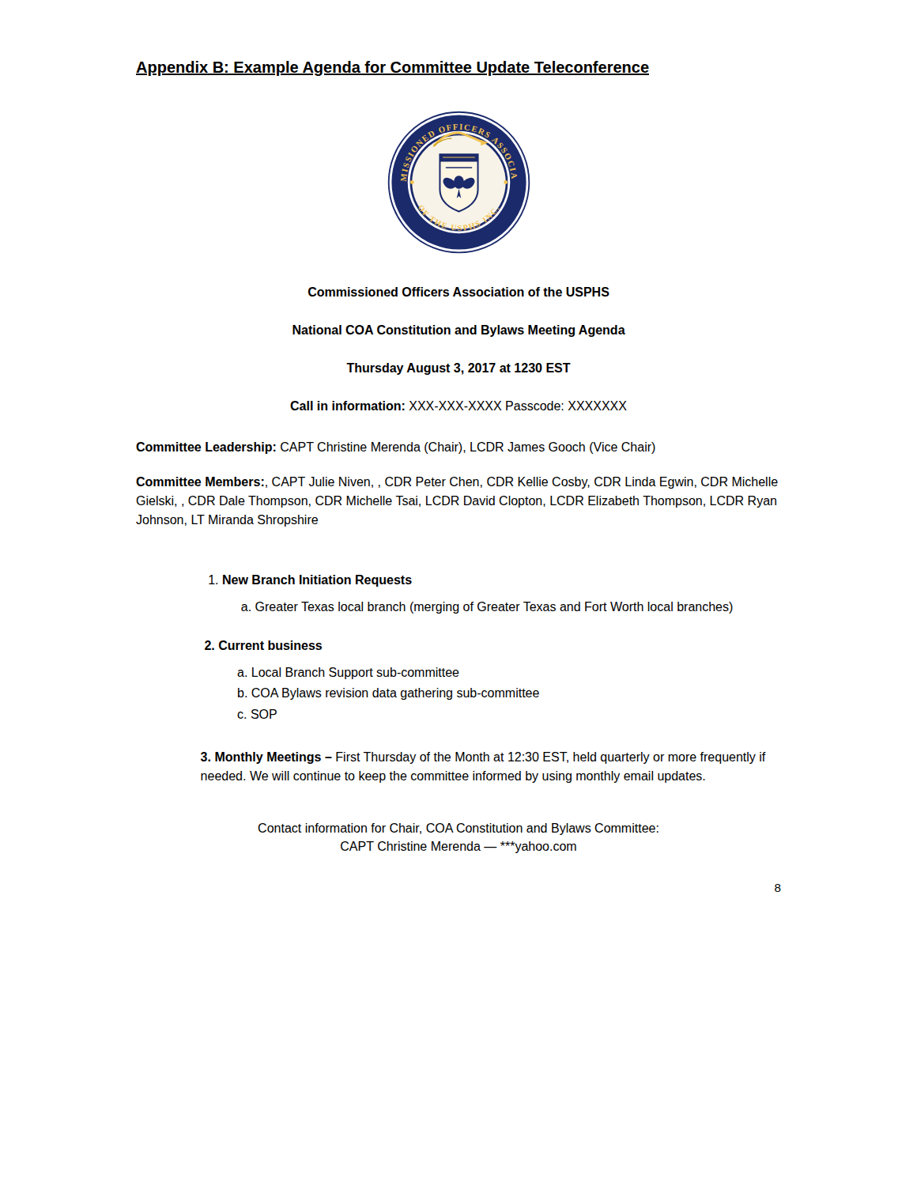Appendix B: Example Agenda for Committee Update Teleconference
COMMISSIONED OFFICERS ASSOCIATION OF THE USPHS INC.
Commissioned Officers Association of the USPHS
National COA Constitution and Bylaws Meeting Agenda
Thursday August 3, 2017 at 1230 EST
Call in information: XXX-XXX-XXXX Passcode: XXXXXXX
Committee Leadership: CAPT Christine Merenda (Chair), LCDR James Gooch (Vice Chair)
Committee Members:, CAPT Julie Niven, , CDR Peter Chen, CDR Kellie Cosby, CDR Linda Egwin, CDR Michelle Gielski, , CDR Dale Thompson, CDR Michelle Tsai, LCDR David Clopton, LCDR Elizabeth Thompson, LCDR Ryan Johnson, LT Miranda Shropshire
1. New Branch Initiation Requests
a. Greater Texas local branch (merging of Greater Texas and Fort Worth local branches)
2. Current business
a. Local Branch Support sub-committee
b. COA Bylaws revision data gathering sub-committee
c. SOP
3. Monthly Meetings – First Thursday of the Month at 12:30 EST, held quarterly or more frequently if needed. We will continue to keep the committee informed by using monthly email updates.
Contact information for Chair, COA Constitution and Bylaws Committee:
CAPT Christine Merenda — ***yahoo.com
8